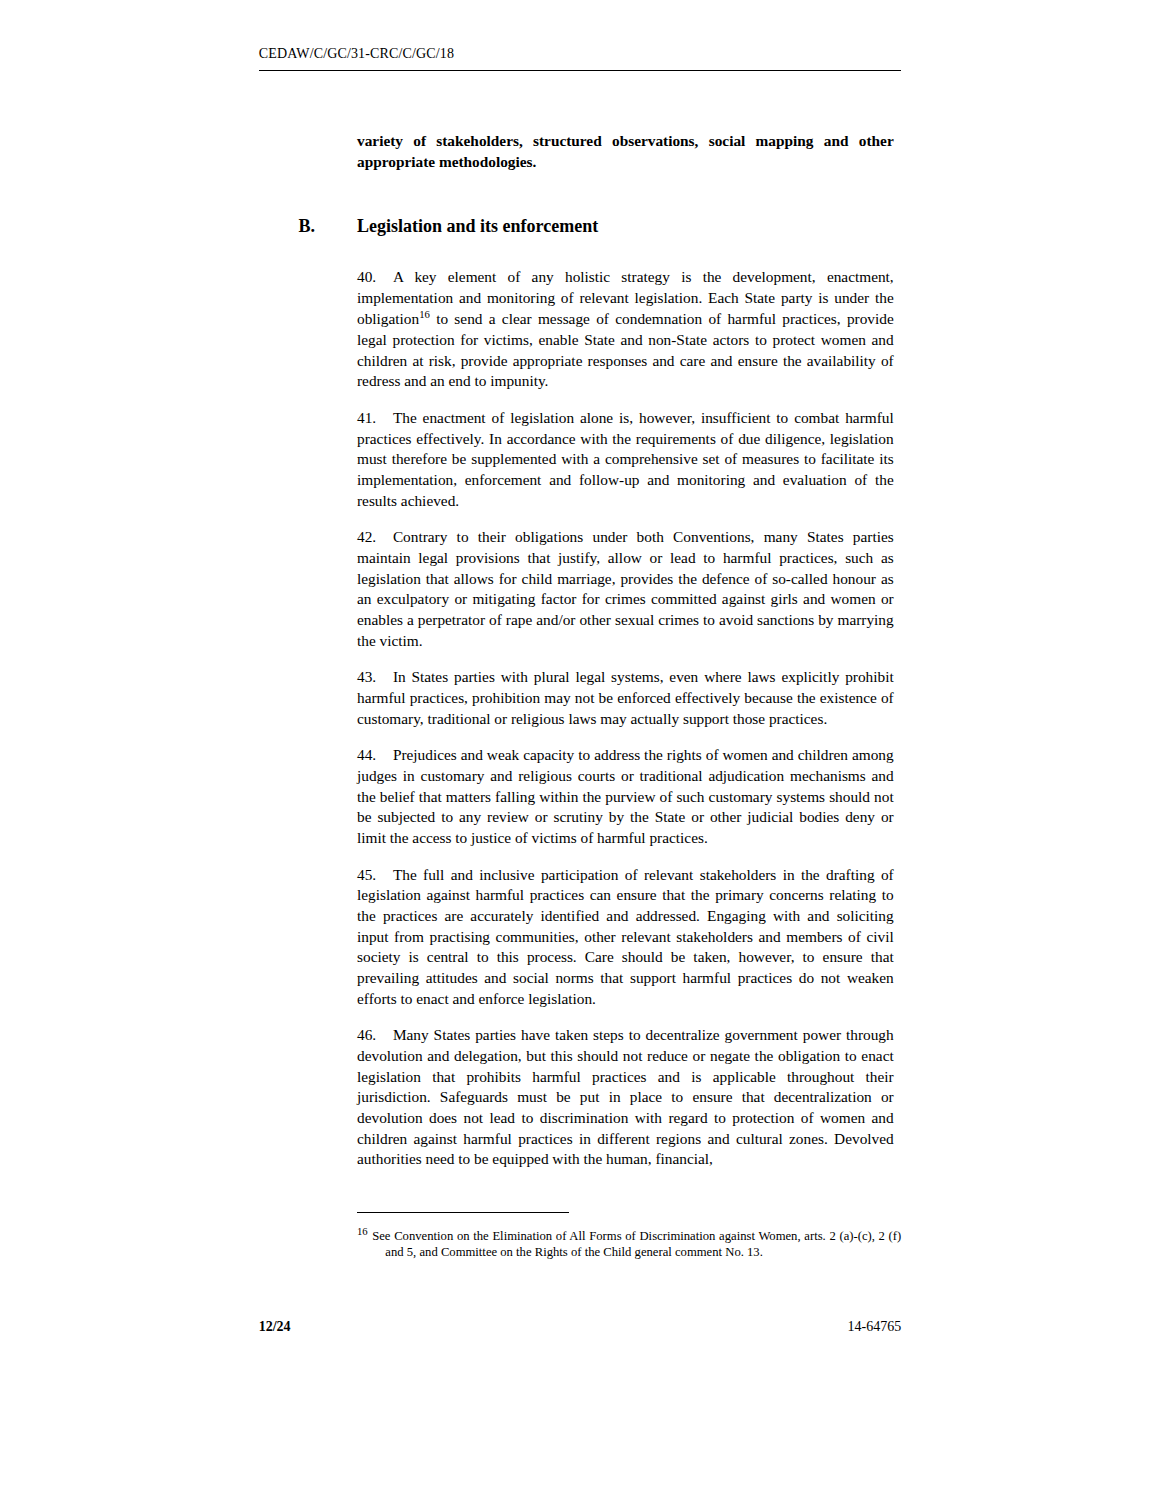CEDAW/C/GC/31-CRC/C/GC/18
variety of stakeholders, structured observations, social mapping and other appropriate methodologies.
B. Legislation and its enforcement
40. A key element of any holistic strategy is the development, enactment, implementation and monitoring of relevant legislation. Each State party is under the obligation16 to send a clear message of condemnation of harmful practices, provide legal protection for victims, enable State and non-State actors to protect women and children at risk, provide appropriate responses and care and ensure the availability of redress and an end to impunity.
41. The enactment of legislation alone is, however, insufficient to combat harmful practices effectively. In accordance with the requirements of due diligence, legislation must therefore be supplemented with a comprehensive set of measures to facilitate its implementation, enforcement and follow-up and monitoring and evaluation of the results achieved.
42. Contrary to their obligations under both Conventions, many States parties maintain legal provisions that justify, allow or lead to harmful practices, such as legislation that allows for child marriage, provides the defence of so-called honour as an exculpatory or mitigating factor for crimes committed against girls and women or enables a perpetrator of rape and/or other sexual crimes to avoid sanctions by marrying the victim.
43. In States parties with plural legal systems, even where laws explicitly prohibit harmful practices, prohibition may not be enforced effectively because the existence of customary, traditional or religious laws may actually support those practices.
44. Prejudices and weak capacity to address the rights of women and children among judges in customary and religious courts or traditional adjudication mechanisms and the belief that matters falling within the purview of such customary systems should not be subjected to any review or scrutiny by the State or other judicial bodies deny or limit the access to justice of victims of harmful practices.
45. The full and inclusive participation of relevant stakeholders in the drafting of legislation against harmful practices can ensure that the primary concerns relating to the practices are accurately identified and addressed. Engaging with and soliciting input from practising communities, other relevant stakeholders and members of civil society is central to this process. Care should be taken, however, to ensure that prevailing attitudes and social norms that support harmful practices do not weaken efforts to enact and enforce legislation.
46. Many States parties have taken steps to decentralize government power through devolution and delegation, but this should not reduce or negate the obligation to enact legislation that prohibits harmful practices and is applicable throughout their jurisdiction. Safeguards must be put in place to ensure that decentralization or devolution does not lead to discrimination with regard to protection of women and children against harmful practices in different regions and cultural zones. Devolved authorities need to be equipped with the human, financial,
16See Convention on the Elimination of All Forms of Discrimination against Women, arts. 2 (a)-(c), 2 (f) and 5, and Committee on the Rights of the Child general comment No. 13.
12/24 14-64765